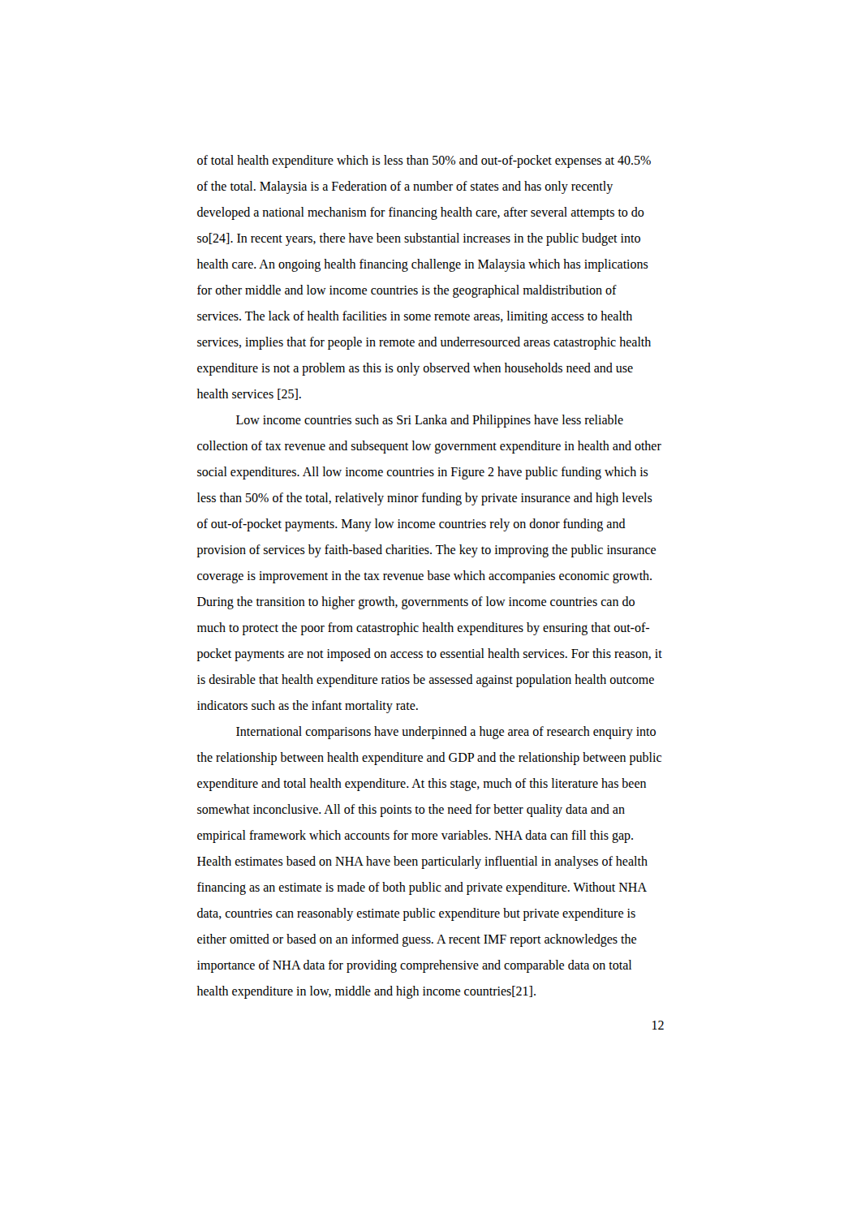of total health expenditure which is less than 50% and out-of-pocket expenses at 40.5% of the total. Malaysia is a Federation of a number of states and has only recently developed a national mechanism for financing health care, after several attempts to do so[24]. In recent years, there have been substantial increases in the public budget into health care. An ongoing health financing challenge in Malaysia which has implications for other middle and low income countries is the geographical maldistribution of services. The lack of health facilities in some remote areas, limiting access to health services, implies that for people in remote and underresourced areas catastrophic health expenditure is not a problem as this is only observed when households need and use health services [25].
Low income countries such as Sri Lanka and Philippines have less reliable collection of tax revenue and subsequent low government expenditure in health and other social expenditures. All low income countries in Figure 2 have public funding which is less than 50% of the total, relatively minor funding by private insurance and high levels of out-of-pocket payments. Many low income countries rely on donor funding and provision of services by faith-based charities. The key to improving the public insurance coverage is improvement in the tax revenue base which accompanies economic growth. During the transition to higher growth, governments of low income countries can do much to protect the poor from catastrophic health expenditures by ensuring that out-of-pocket payments are not imposed on access to essential health services. For this reason, it is desirable that health expenditure ratios be assessed against population health outcome indicators such as the infant mortality rate.
International comparisons have underpinned a huge area of research enquiry into the relationship between health expenditure and GDP and the relationship between public expenditure and total health expenditure. At this stage, much of this literature has been somewhat inconclusive. All of this points to the need for better quality data and an empirical framework which accounts for more variables. NHA data can fill this gap. Health estimates based on NHA have been particularly influential in analyses of health financing as an estimate is made of both public and private expenditure. Without NHA data, countries can reasonably estimate public expenditure but private expenditure is either omitted or based on an informed guess. A recent IMF report acknowledges the importance of NHA data for providing comprehensive and comparable data on total health expenditure in low, middle and high income countries[21].
12